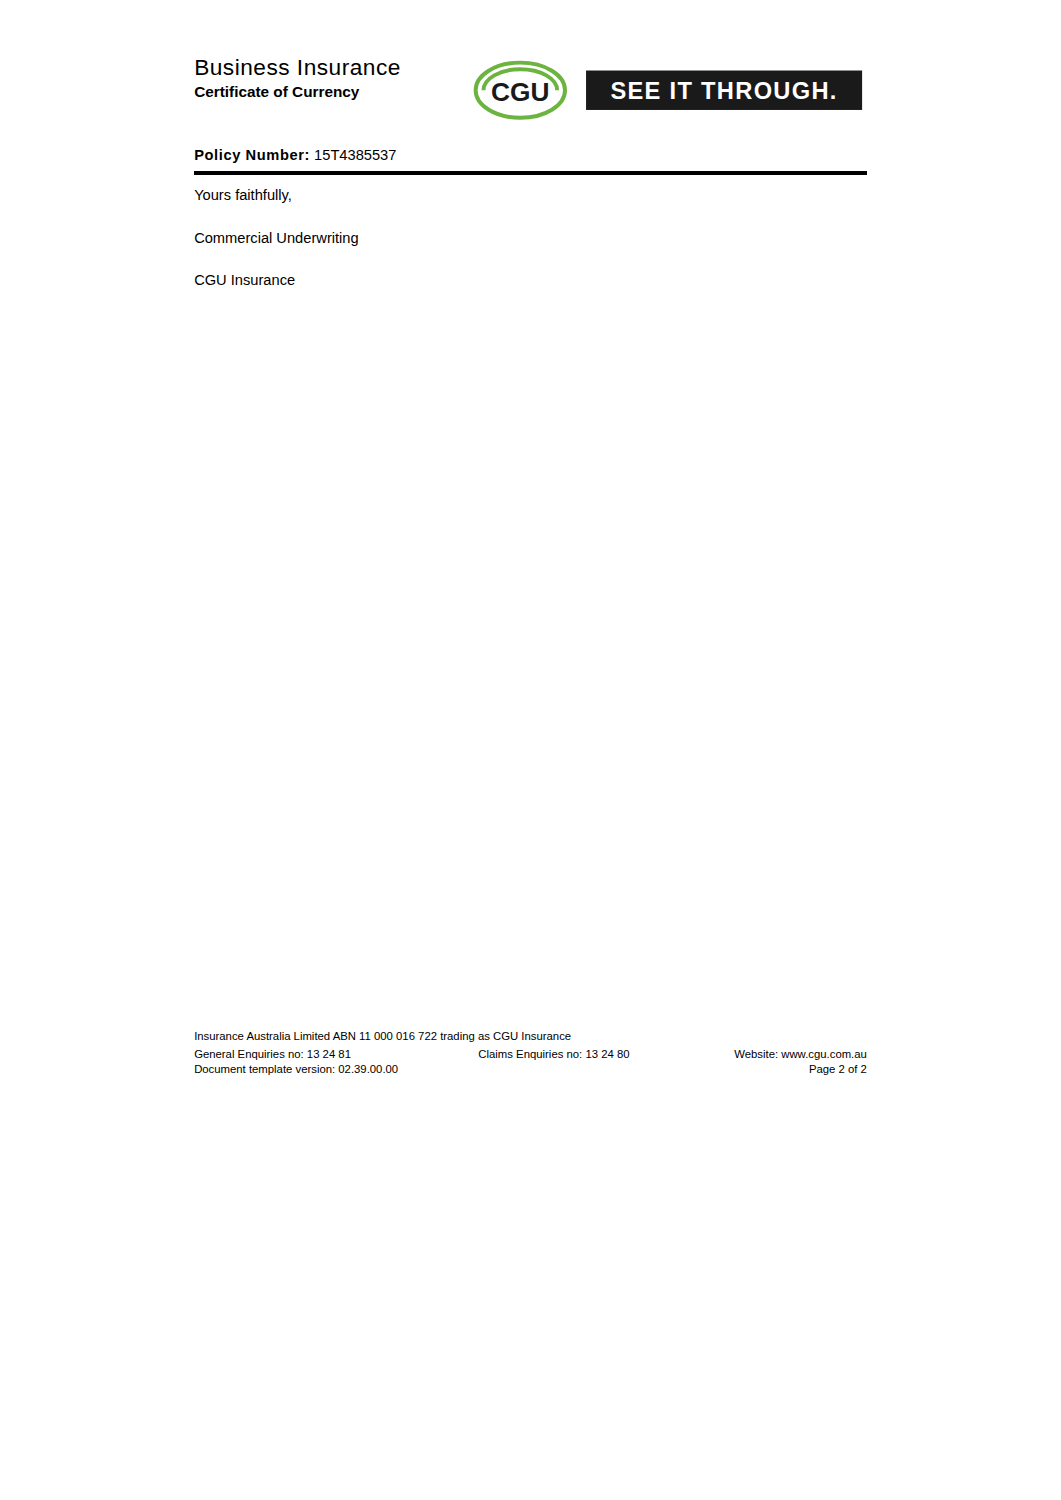Business Insurance
Certificate of Currency
CGU SEE IT THROUGH.
Policy Number: 15T4385537
Yours faithfully,
Commercial Underwriting
CGU Insurance
Insurance Australia Limited ABN 11 000 016 722 trading as CGU Insurance
General Enquiries no: 13 24 81
Claims Enquiries no: 13 24 80
Website: www.cgu.com.au
Document template version: 02.39.00.00
Page 2 of 2